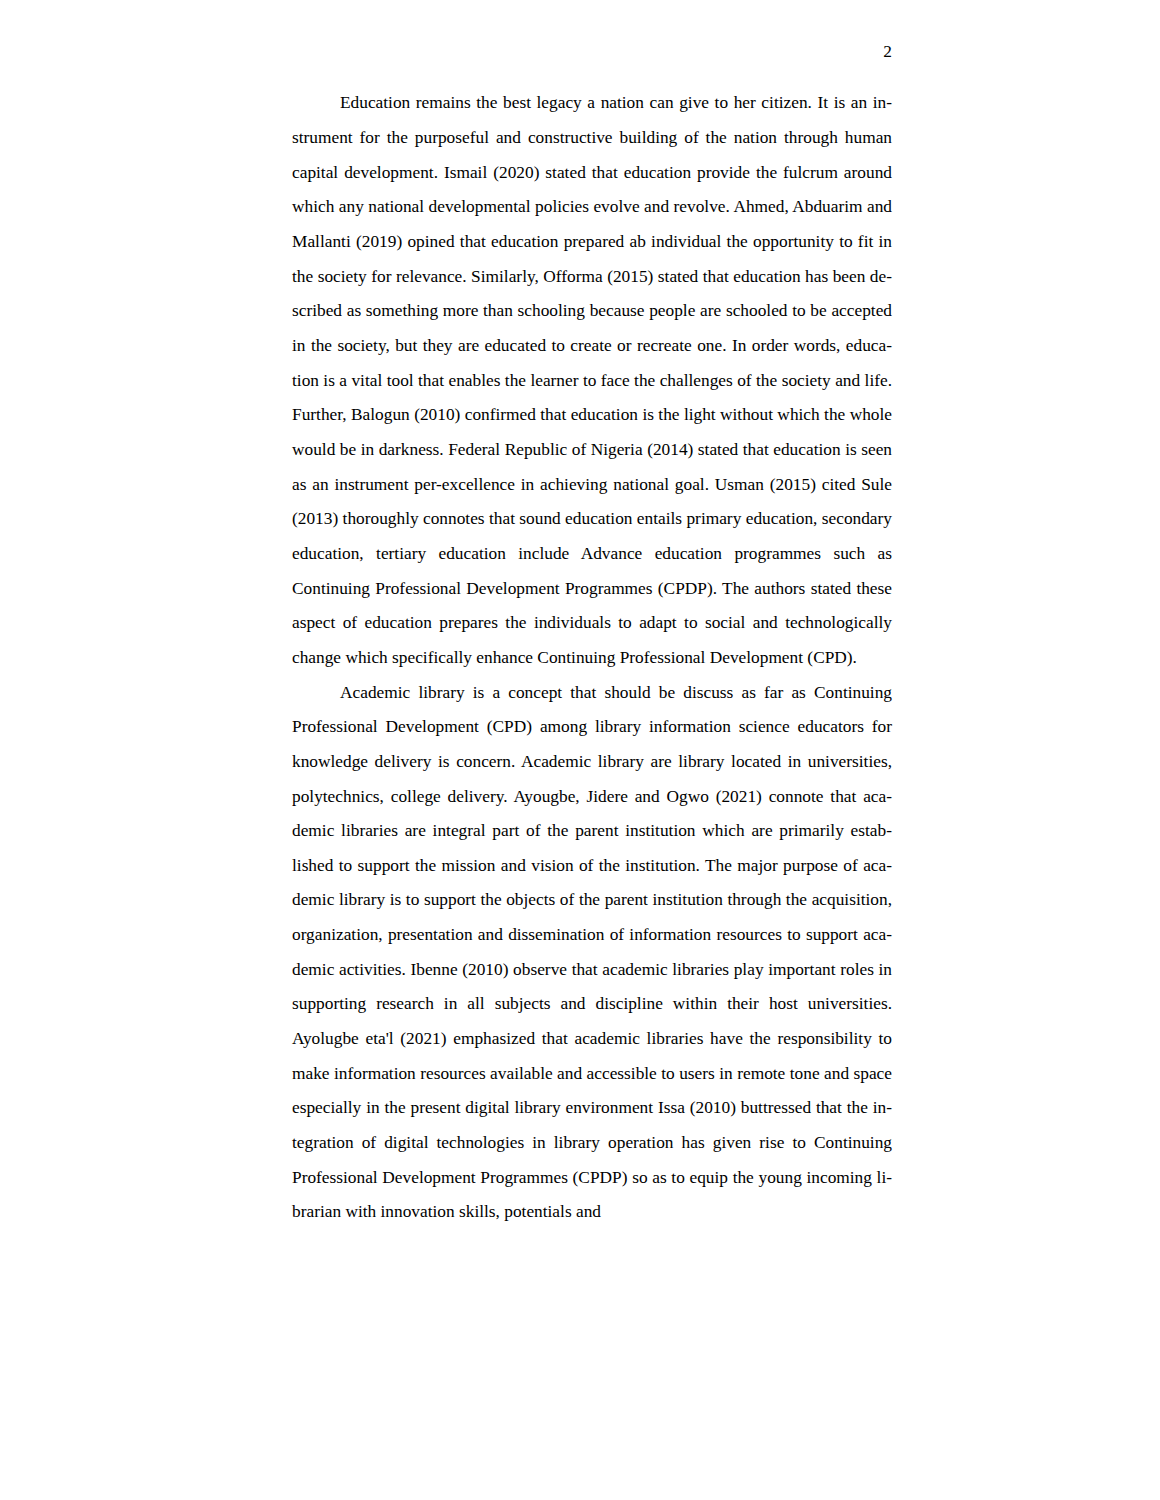2
Education remains the best legacy a nation can give to her citizen. It is an instrument for the purposeful and constructive building of the nation through human capital development. Ismail (2020) stated that education provide the fulcrum around which any national developmental policies evolve and revolve. Ahmed, Abduarim and Mallanti (2019) opined that education prepared ab individual the opportunity to fit in the society for relevance. Similarly, Offorma (2015) stated that education has been described as something more than schooling because people are schooled to be accepted in the society, but they are educated to create or recreate one. In order words, education is a vital tool that enables the learner to face the challenges of the society and life. Further, Balogun (2010) confirmed that education is the light without which the whole would be in darkness. Federal Republic of Nigeria (2014) stated that education is seen as an instrument per-excellence in achieving national goal. Usman (2015) cited Sule (2013) thoroughly connotes that sound education entails primary education, secondary education, tertiary education include Advance education programmes such as Continuing Professional Development Programmes (CPDP). The authors stated these aspect of education prepares the individuals to adapt to social and technologically change which specifically enhance Continuing Professional Development (CPD).
Academic library is a concept that should be discuss as far as Continuing Professional Development (CPD) among library information science educators for knowledge delivery is concern. Academic library are library located in universities, polytechnics, college delivery. Ayougbe, Jidere and Ogwo (2021) connote that academic libraries are integral part of the parent institution which are primarily established to support the mission and vision of the institution. The major purpose of academic library is to support the objects of the parent institution through the acquisition, organization, presentation and dissemination of information resources to support academic activities. Ibenne (2010) observe that academic libraries play important roles in supporting research in all subjects and discipline within their host universities. Ayolugbe eta'l (2021) emphasized that academic libraries have the responsibility to make information resources available and accessible to users in remote tone and space especially in the present digital library environment Issa (2010) buttressed that the integration of digital technologies in library operation has given rise to Continuing Professional Development Programmes (CPDP) so as to equip the young incoming librarian with innovation skills, potentials and